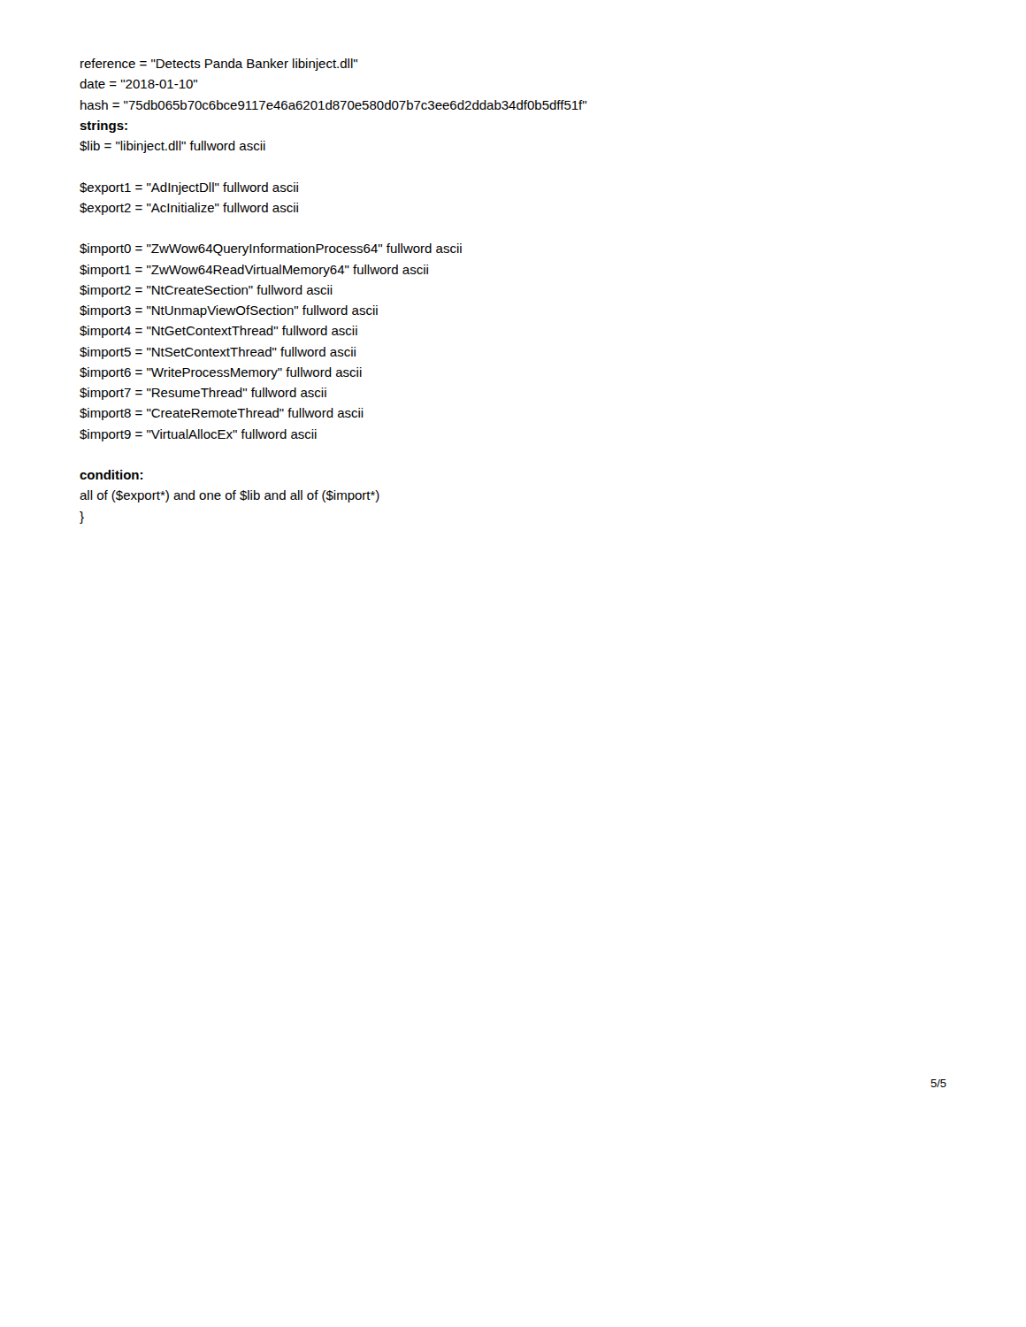reference = "Detects Panda Banker libinject.dll"
date = "2018-01-10"
hash = "75db065b70c6bce9117e46a6201d870e580d07b7c3ee6d2ddab34df0b5dff51f"
strings:
$lib = "libinject.dll" fullword ascii
$export1 = "AdInjectDll" fullword ascii
$export2 = "AcInitialize" fullword ascii
$import0 = "ZwWow64QueryInformationProcess64" fullword ascii
$import1 = "ZwWow64ReadVirtualMemory64" fullword ascii
$import2 = "NtCreateSection" fullword ascii
$import3 = "NtUnmapViewOfSection" fullword ascii
$import4 = "NtGetContextThread" fullword ascii
$import5 = "NtSetContextThread" fullword ascii
$import6 = "WriteProcessMemory" fullword ascii
$import7 = "ResumeThread" fullword ascii
$import8 = "CreateRemoteThread" fullword ascii
$import9 = "VirtualAllocEx" fullword ascii
condition:
all of ($export*) and one of $lib and all of ($import*)
}
5/5